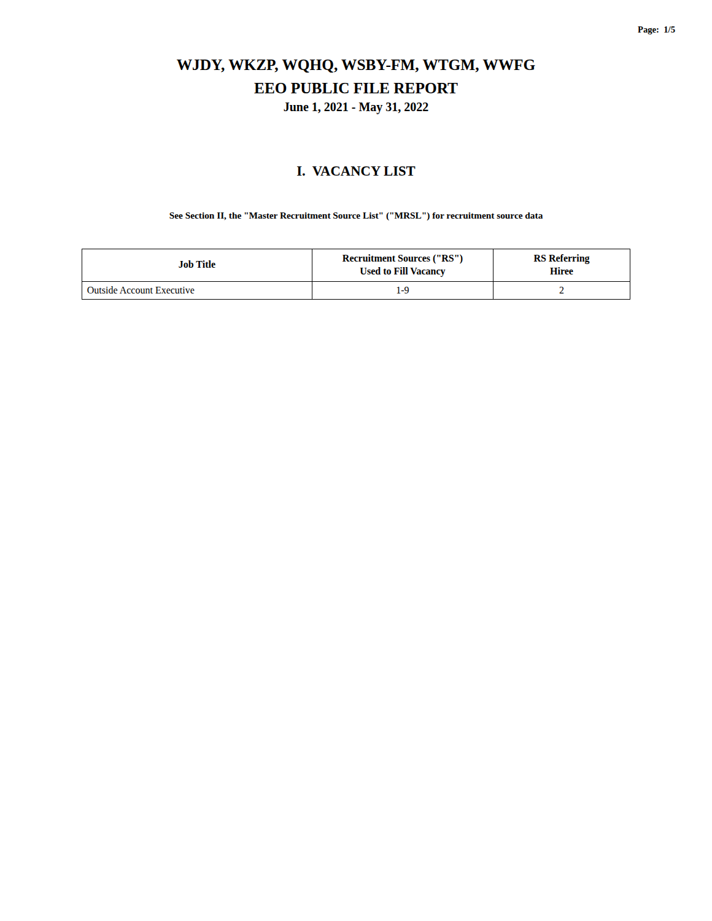Page: 1/5
WJDY, WKZP, WQHQ, WSBY-FM, WTGM, WWFG
EEO PUBLIC FILE REPORT
June 1, 2021 - May 31, 2022
I. VACANCY LIST
See Section II, the "Master Recruitment Source List" ("MRSL") for recruitment source data
| Job Title | Recruitment Sources ("RS") Used to Fill Vacancy | RS Referring Hiree |
| --- | --- | --- |
| Outside Account Executive | 1-9 | 2 |